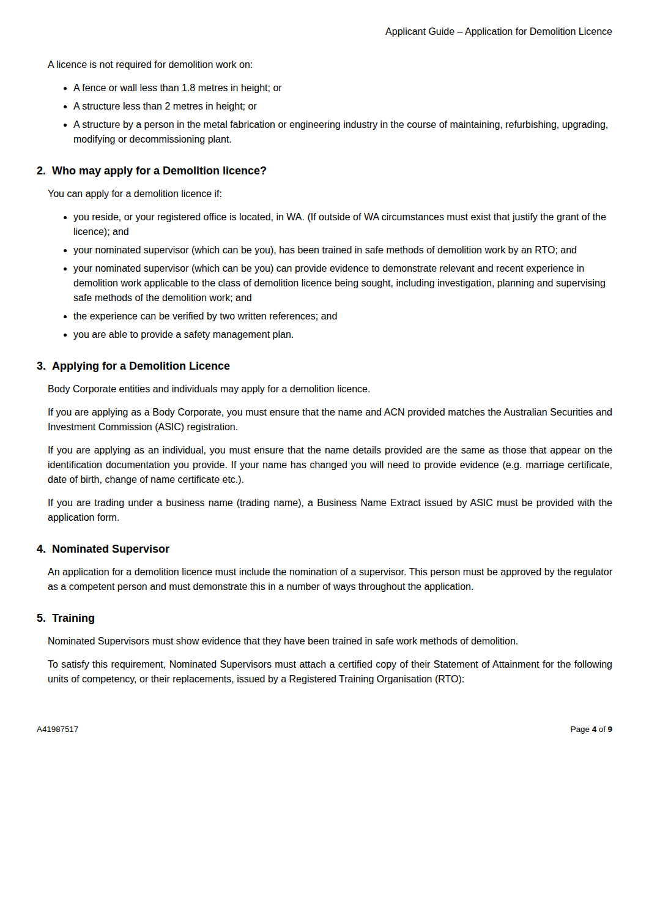Applicant Guide – Application for Demolition Licence
A licence is not required for demolition work on:
A fence or wall less than 1.8 metres in height; or
A structure less than 2 metres in height; or
A structure by a person in the metal fabrication or engineering industry in the course of maintaining, refurbishing, upgrading, modifying or decommissioning plant.
2. Who may apply for a Demolition licence?
You can apply for a demolition licence if:
you reside, or your registered office is located, in WA. (If outside of WA circumstances must exist that justify the grant of the licence); and
your nominated supervisor (which can be you), has been trained in safe methods of demolition work by an RTO; and
your nominated supervisor (which can be you) can provide evidence to demonstrate relevant and recent experience in demolition work applicable to the class of demolition licence being sought, including investigation, planning and supervising safe methods of the demolition work; and
the experience can be verified by two written references; and
you are able to provide a safety management plan.
3. Applying for a Demolition Licence
Body Corporate entities and individuals may apply for a demolition licence.
If you are applying as a Body Corporate, you must ensure that the name and ACN provided matches the Australian Securities and Investment Commission (ASIC) registration.
If you are applying as an individual, you must ensure that the name details provided are the same as those that appear on the identification documentation you provide. If your name has changed you will need to provide evidence (e.g. marriage certificate, date of birth, change of name certificate etc.).
If you are trading under a business name (trading name), a Business Name Extract issued by ASIC must be provided with the application form.
4. Nominated Supervisor
An application for a demolition licence must include the nomination of a supervisor. This person must be approved by the regulator as a competent person and must demonstrate this in a number of ways throughout the application.
5. Training
Nominated Supervisors must show evidence that they have been trained in safe work methods of demolition.
To satisfy this requirement, Nominated Supervisors must attach a certified copy of their Statement of Attainment for the following units of competency, or their replacements, issued by a Registered Training Organisation (RTO):
A41987517 Page 4 of 9